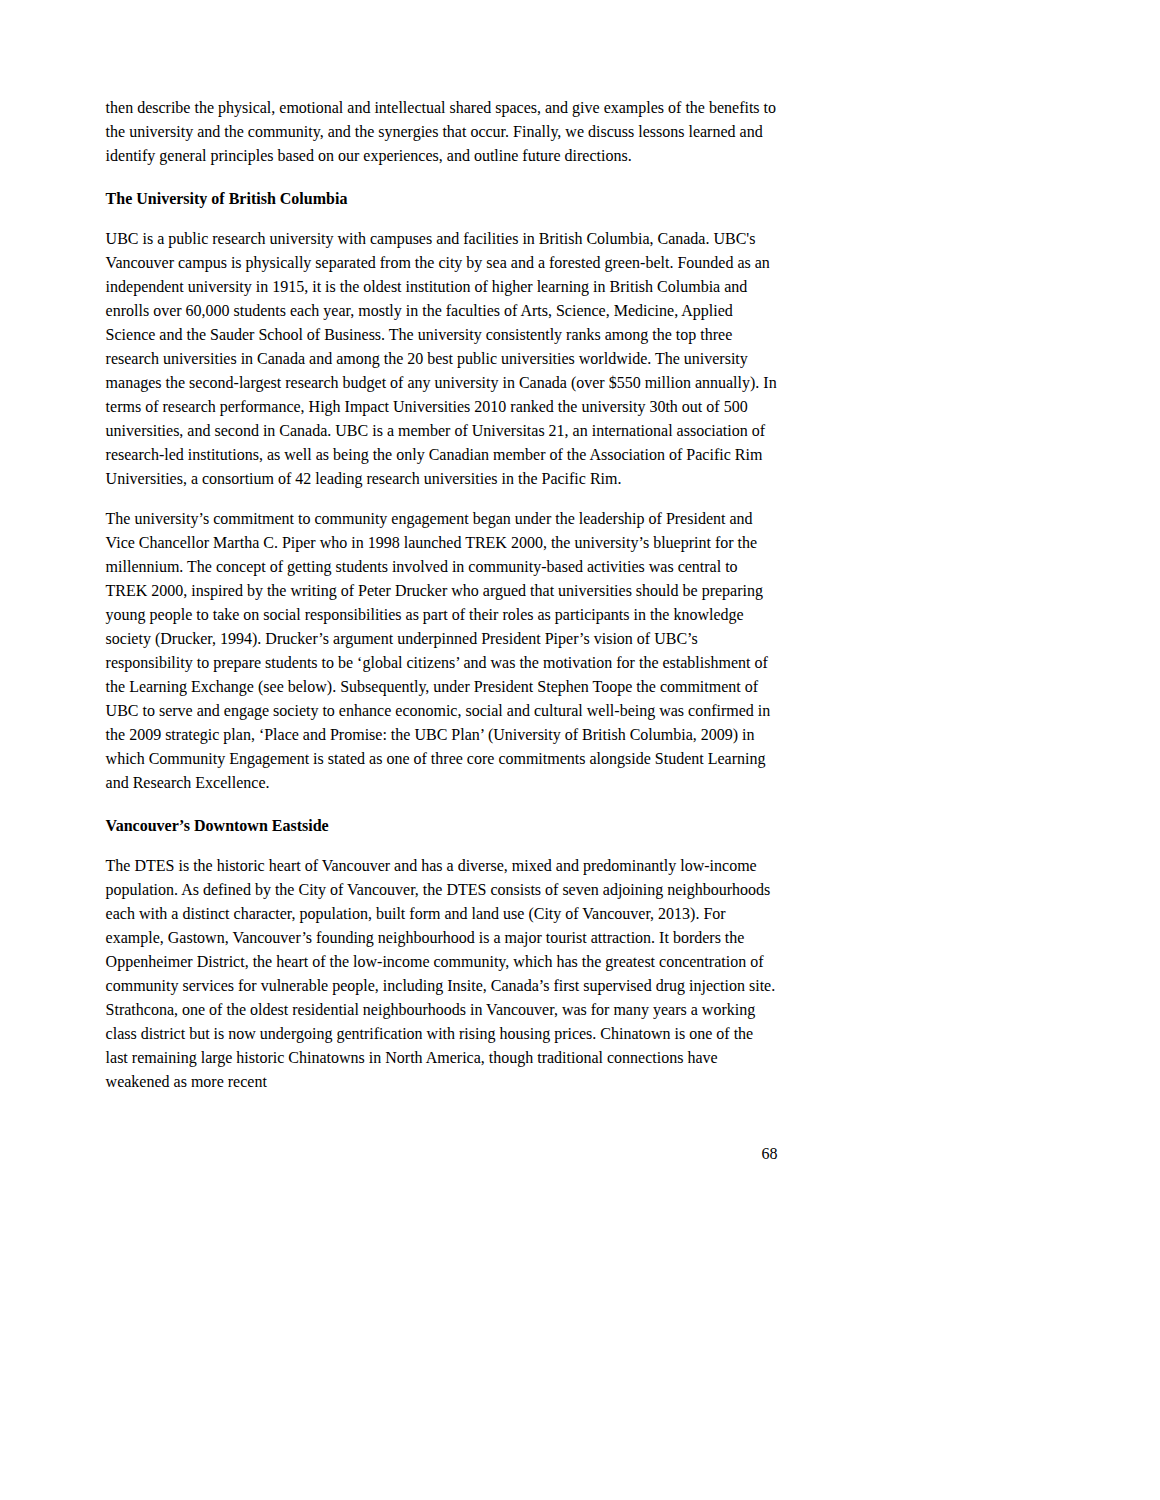then describe the physical, emotional and intellectual shared spaces, and give examples of the benefits to the university and the community, and the synergies that occur. Finally, we discuss lessons learned and identify general principles based on our experiences, and outline future directions.
The University of British Columbia
UBC is a public research university with campuses and facilities in British Columbia, Canada. UBC's Vancouver campus is physically separated from the city by sea and a forested green-belt. Founded as an independent university in 1915, it is the oldest institution of higher learning in British Columbia and enrolls over 60,000 students each year, mostly in the faculties of Arts, Science, Medicine, Applied Science and the Sauder School of Business. The university consistently ranks among the top three research universities in Canada and among the 20 best public universities worldwide. The university manages the second-largest research budget of any university in Canada (over $550 million annually). In terms of research performance, High Impact Universities 2010 ranked the university 30th out of 500 universities, and second in Canada. UBC is a member of Universitas 21, an international association of research-led institutions, as well as being the only Canadian member of the Association of Pacific Rim Universities, a consortium of 42 leading research universities in the Pacific Rim.
The university’s commitment to community engagement began under the leadership of President and Vice Chancellor Martha C. Piper who in 1998 launched TREK 2000, the university’s blueprint for the millennium. The concept of getting students involved in community-based activities was central to TREK 2000, inspired by the writing of Peter Drucker who argued that universities should be preparing young people to take on social responsibilities as part of their roles as participants in the knowledge society (Drucker, 1994). Drucker’s argument underpinned President Piper’s vision of UBC’s responsibility to prepare students to be ‘global citizens’ and was the motivation for the establishment of the Learning Exchange (see below). Subsequently, under President Stephen Toope the commitment of UBC to serve and engage society to enhance economic, social and cultural well-being was confirmed in the 2009 strategic plan, ‘Place and Promise: the UBC Plan’ (University of British Columbia, 2009) in which Community Engagement is stated as one of three core commitments alongside Student Learning and Research Excellence.
Vancouver’s Downtown Eastside
The DTES is the historic heart of Vancouver and has a diverse, mixed and predominantly low-income population. As defined by the City of Vancouver, the DTES consists of seven adjoining neighbourhoods each with a distinct character, population, built form and land use (City of Vancouver, 2013). For example, Gastown, Vancouver’s founding neighbourhood is a major tourist attraction. It borders the Oppenheimer District, the heart of the low-income community, which has the greatest concentration of community services for vulnerable people, including Insite, Canada’s first supervised drug injection site. Strathcona, one of the oldest residential neighbourhoods in Vancouver, was for many years a working class district but is now undergoing gentrification with rising housing prices. Chinatown is one of the last remaining large historic Chinatowns in North America, though traditional connections have weakened as more recent
68